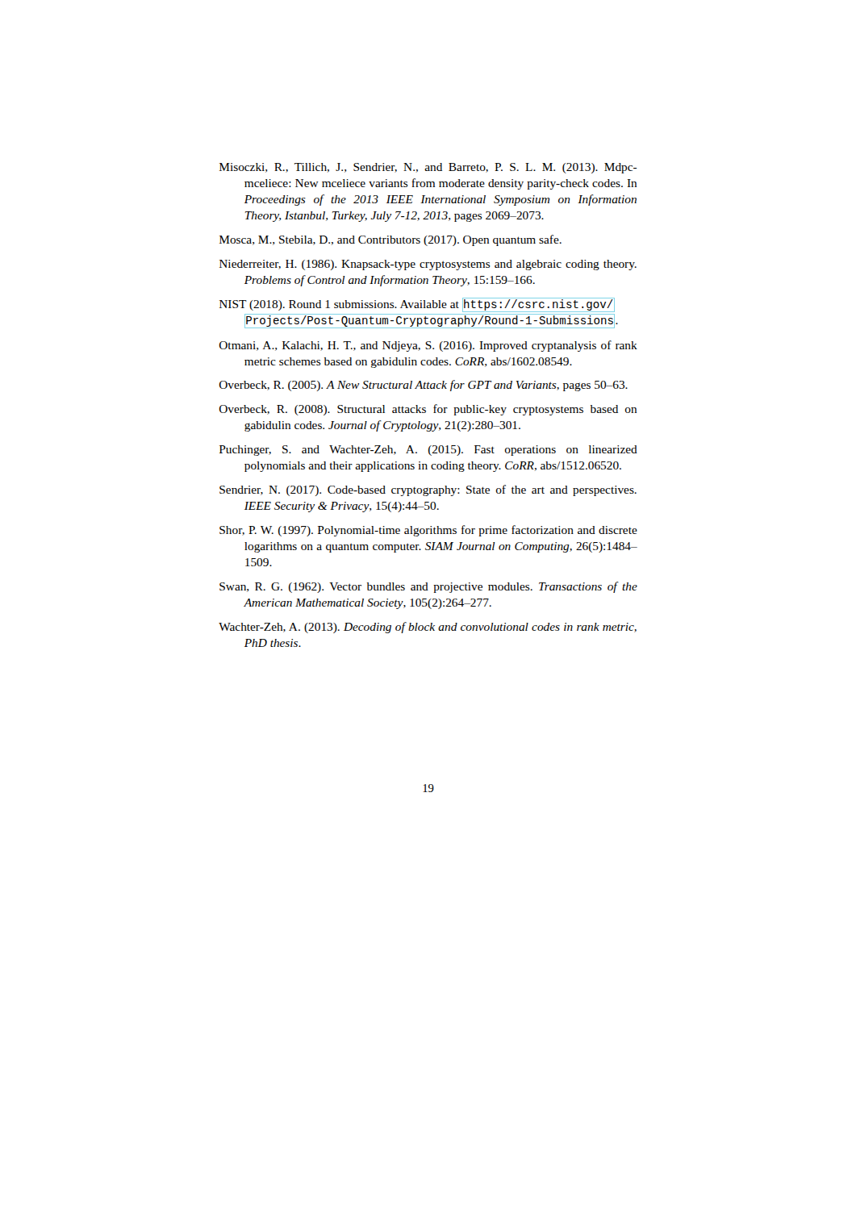Misoczki, R., Tillich, J., Sendrier, N., and Barreto, P. S. L. M. (2013). Mdpc-mceliece: New mceliece variants from moderate density parity-check codes. In Proceedings of the 2013 IEEE International Symposium on Information Theory, Istanbul, Turkey, July 7-12, 2013, pages 2069–2073.
Mosca, M., Stebila, D., and Contributors (2017). Open quantum safe.
Niederreiter, H. (1986). Knapsack-type cryptosystems and algebraic coding theory. Problems of Control and Information Theory, 15:159–166.
NIST (2018). Round 1 submissions. Available at https://csrc.nist.gov/
Projects/Post-Quantum-Cryptography/Round-1-Submissions.
Otmani, A., Kalachi, H. T., and Ndjeya, S. (2016). Improved cryptanalysis of rank metric schemes based on gabidulin codes. CoRR, abs/1602.08549.
Overbeck, R. (2005). A New Structural Attack for GPT and Variants, pages 50–63.
Overbeck, R. (2008). Structural attacks for public-key cryptosystems based on gabidulin codes. Journal of Cryptology, 21(2):280–301.
Puchinger, S. and Wachter-Zeh, A. (2015). Fast operations on linearized polynomials and their applications in coding theory. CoRR, abs/1512.06520.
Sendrier, N. (2017). Code-based cryptography: State of the art and perspectives. IEEE Security & Privacy, 15(4):44–50.
Shor, P. W. (1997). Polynomial-time algorithms for prime factorization and discrete logarithms on a quantum computer. SIAM Journal on Computing, 26(5):1484–1509.
Swan, R. G. (1962). Vector bundles and projective modules. Transactions of the American Mathematical Society, 105(2):264–277.
Wachter-Zeh, A. (2013). Decoding of block and convolutional codes in rank metric, PhD thesis.
19